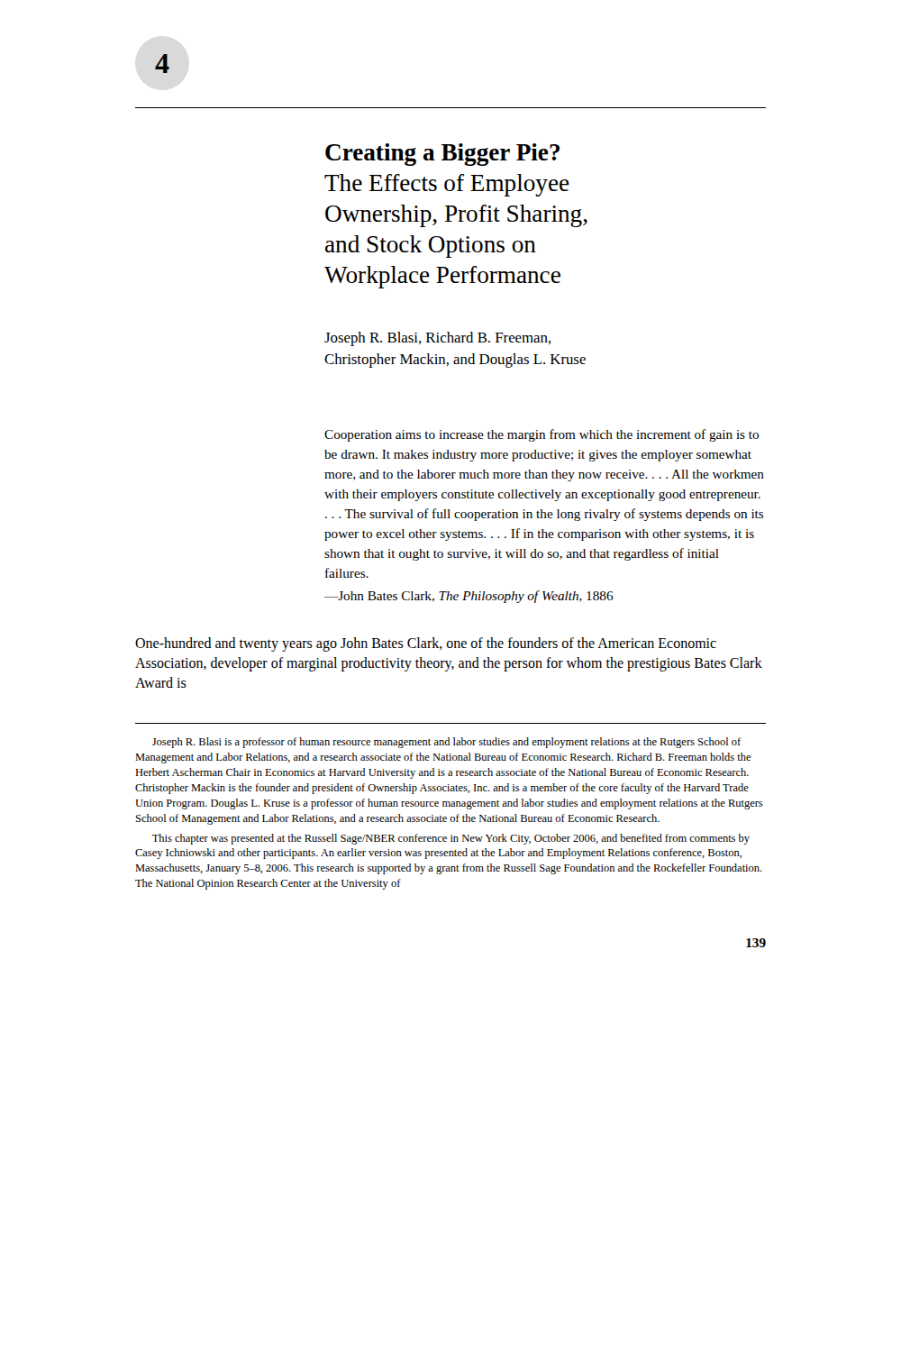4
Creating a Bigger Pie?
The Effects of Employee
Ownership, Profit Sharing,
and Stock Options on
Workplace Performance
Joseph R. Blasi, Richard B. Freeman,
Christopher Mackin, and Douglas L. Kruse
Cooperation aims to increase the margin from which the increment of gain is to be drawn. It makes industry more productive; it gives the employer somewhat more, and to the laborer much more than they now receive. . . . All the workmen with their employers constitute collectively an exceptionally good entrepreneur. . . . The survival of full cooperation in the long rivalry of systems depends on its power to excel other systems. . . . If in the comparison with other systems, it is shown that it ought to survive, it will do so, and that regardless of initial failures.
—John Bates Clark, The Philosophy of Wealth, 1886
One-hundred and twenty years ago John Bates Clark, one of the founders of the American Economic Association, developer of marginal productivity theory, and the person for whom the prestigious Bates Clark Award is
Joseph R. Blasi is a professor of human resource management and labor studies and employment relations at the Rutgers School of Management and Labor Relations, and a research associate of the National Bureau of Economic Research. Richard B. Freeman holds the Herbert Ascherman Chair in Economics at Harvard University and is a research associate of the National Bureau of Economic Research. Christopher Mackin is the founder and president of Ownership Associates, Inc. and is a member of the core faculty of the Harvard Trade Union Program. Douglas L. Kruse is a professor of human resource management and labor studies and employment relations at the Rutgers School of Management and Labor Relations, and a research associate of the National Bureau of Economic Research.
This chapter was presented at the Russell Sage/NBER conference in New York City, October 2006, and benefited from comments by Casey Ichniowski and other participants. An earlier version was presented at the Labor and Employment Relations conference, Boston, Massachusetts, January 5–8, 2006. This research is supported by a grant from the Russell Sage Foundation and the Rockefeller Foundation. The National Opinion Research Center at the University of
139